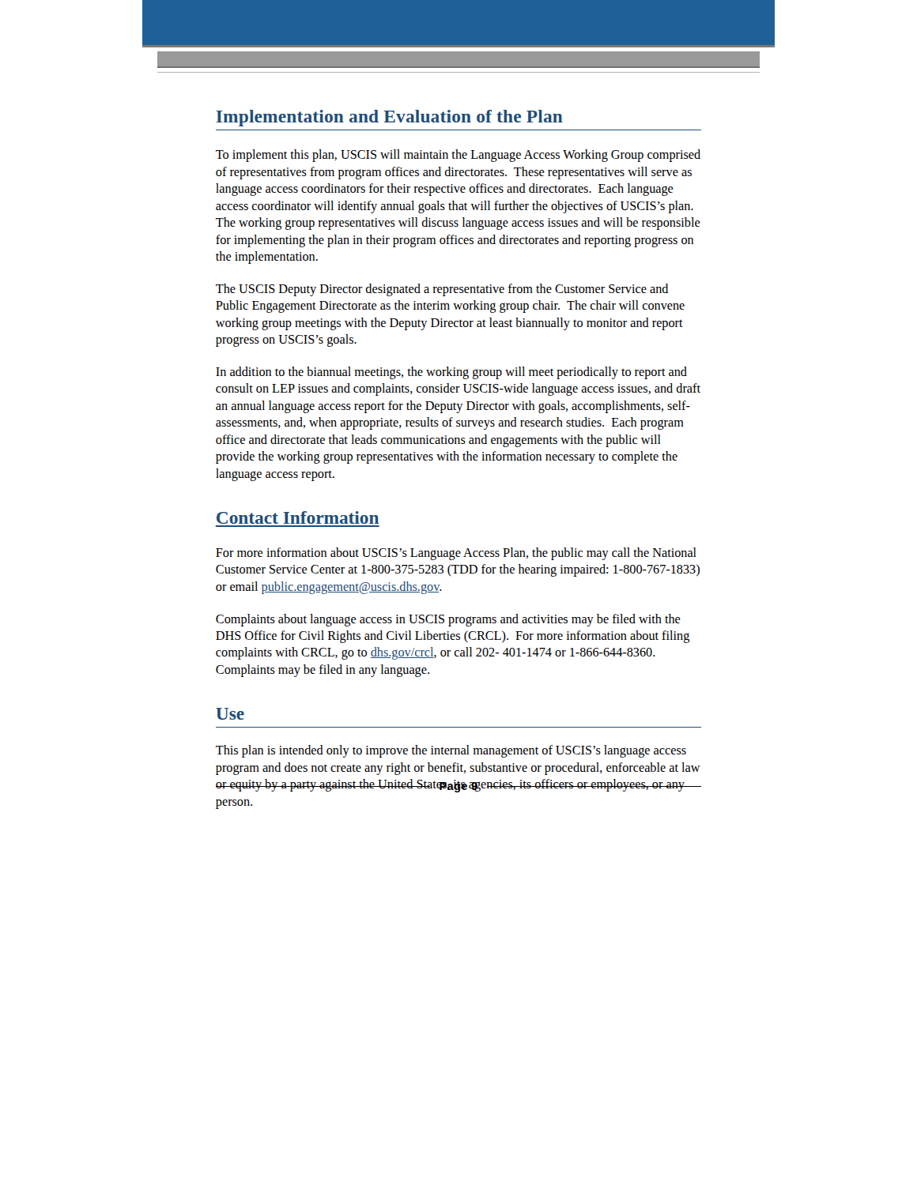Implementation and Evaluation of the Plan
To implement this plan, USCIS will maintain the Language Access Working Group comprised of representatives from program offices and directorates. These representatives will serve as language access coordinators for their respective offices and directorates. Each language access coordinator will identify annual goals that will further the objectives of USCIS’s plan. The working group representatives will discuss language access issues and will be responsible for implementing the plan in their program offices and directorates and reporting progress on the implementation.
The USCIS Deputy Director designated a representative from the Customer Service and Public Engagement Directorate as the interim working group chair. The chair will convene working group meetings with the Deputy Director at least biannually to monitor and report progress on USCIS’s goals.
In addition to the biannual meetings, the working group will meet periodically to report and consult on LEP issues and complaints, consider USCIS-wide language access issues, and draft an annual language access report for the Deputy Director with goals, accomplishments, self-assessments, and, when appropriate, results of surveys and research studies. Each program office and directorate that leads communications and engagements with the public will provide the working group representatives with the information necessary to complete the language access report.
Contact Information
For more information about USCIS’s Language Access Plan, the public may call the National Customer Service Center at 1-800-375-5283 (TDD for the hearing impaired: 1-800-767-1833) or email public.engagement@uscis.dhs.gov.
Complaints about language access in USCIS programs and activities may be filed with the DHS Office for Civil Rights and Civil Liberties (CRCL). For more information about filing complaints with CRCL, go to dhs.gov/crcl, or call 202- 401-1474 or 1-866-644-8360. Complaints may be filed in any language.
Use
This plan is intended only to improve the internal management of USCIS’s language access program and does not create any right or benefit, substantive or procedural, enforceable at law or equity by a party against the United States, its agencies, its officers or employees, or any person.
Page 9